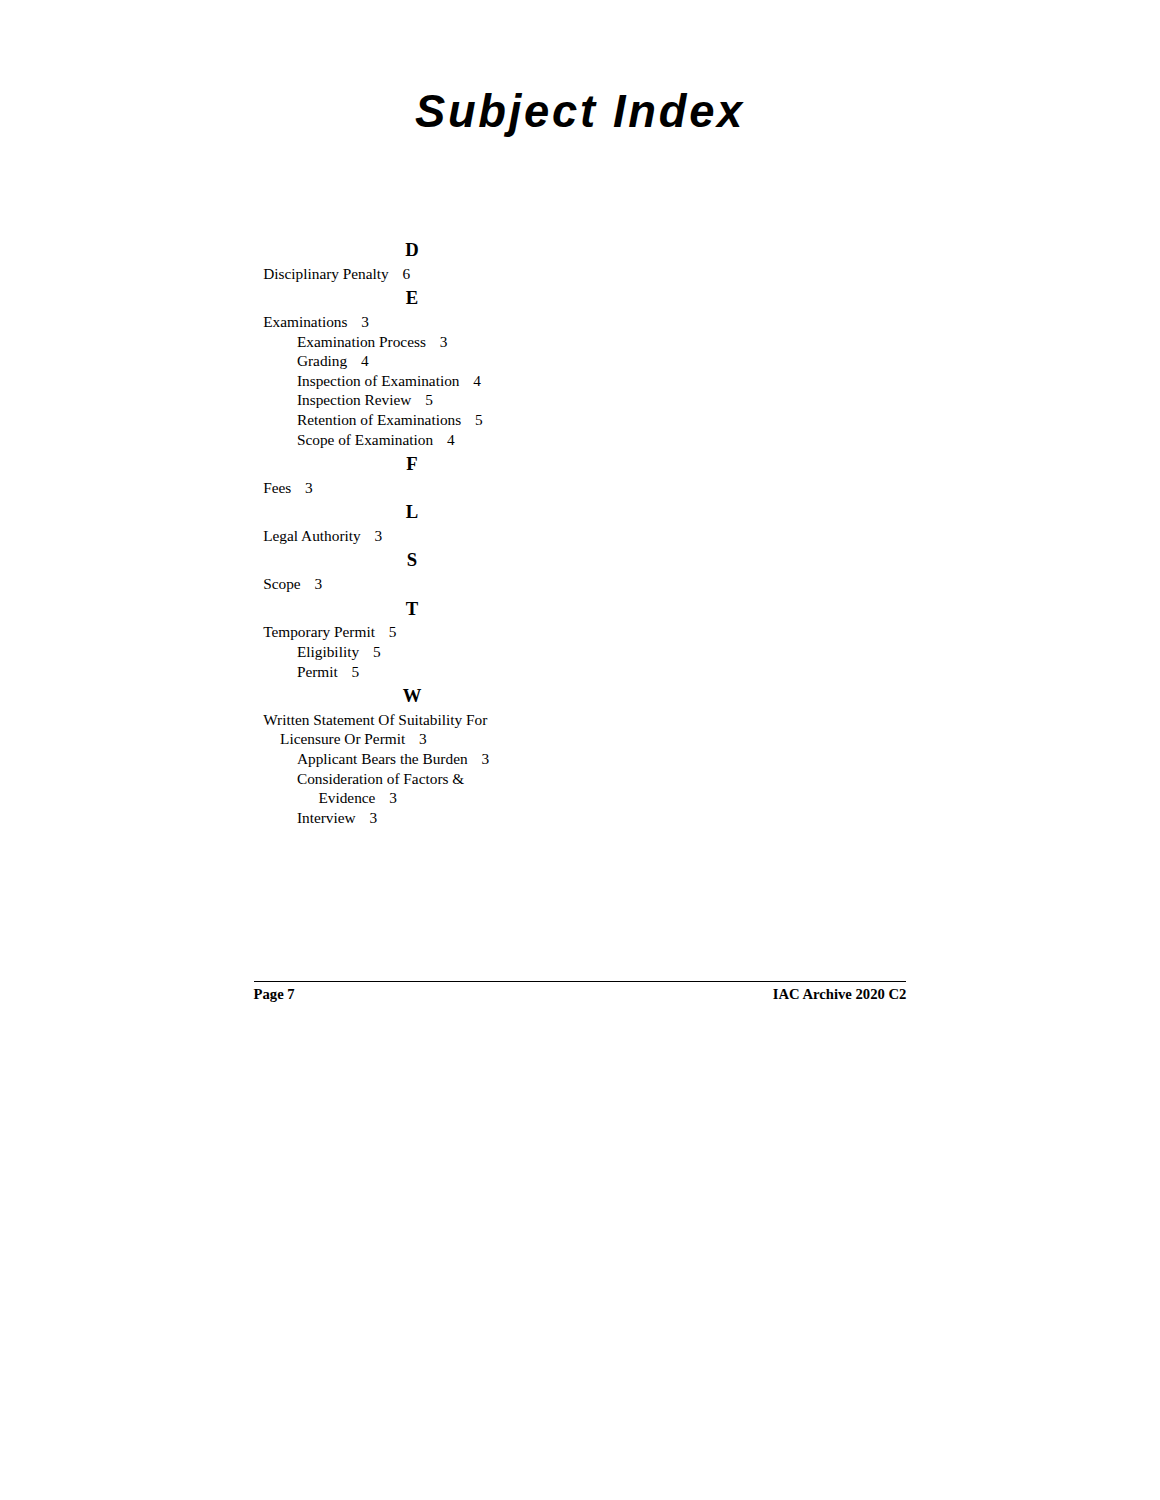Subject Index
D
Disciplinary Penalty6
E
Examinations3
Examination Process3
Grading4
Inspection of Examination4
Inspection Review5
Retention of Examinations5
Scope of Examination4
F
Fees3
L
Legal Authority3
S
Scope3
T
Temporary Permit5
Eligibility5
Permit5
W
Written Statement Of Suitability For
Licensure Or Permit3
Applicant Bears the Burden3
Consideration of Factors &
Evidence3
Interview3
Page 7 IAC Archive 2020 C2